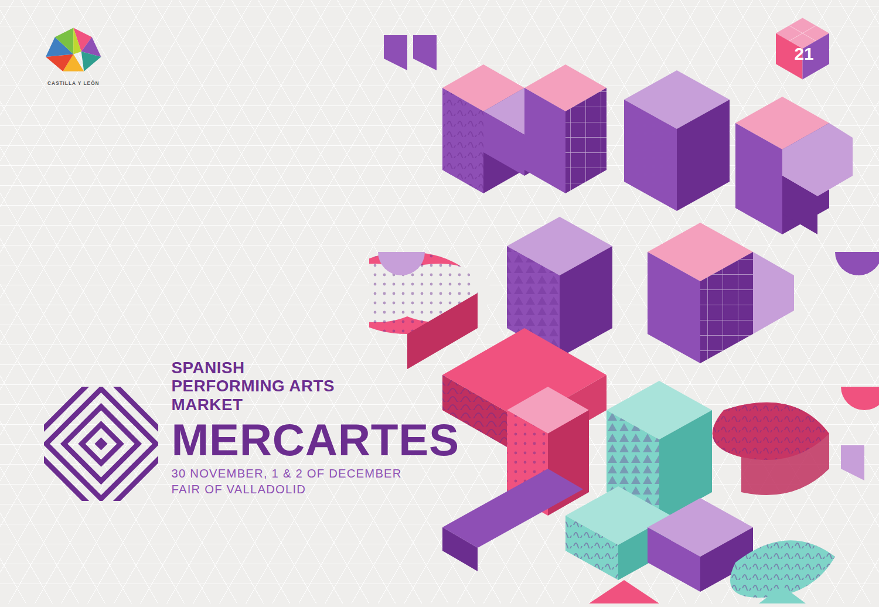CASTILLA Y LEÓN
21
Spanish
Performing Arts
Market
Mercartes
30 November, 1 & 2 of December
Fair of Valladolid